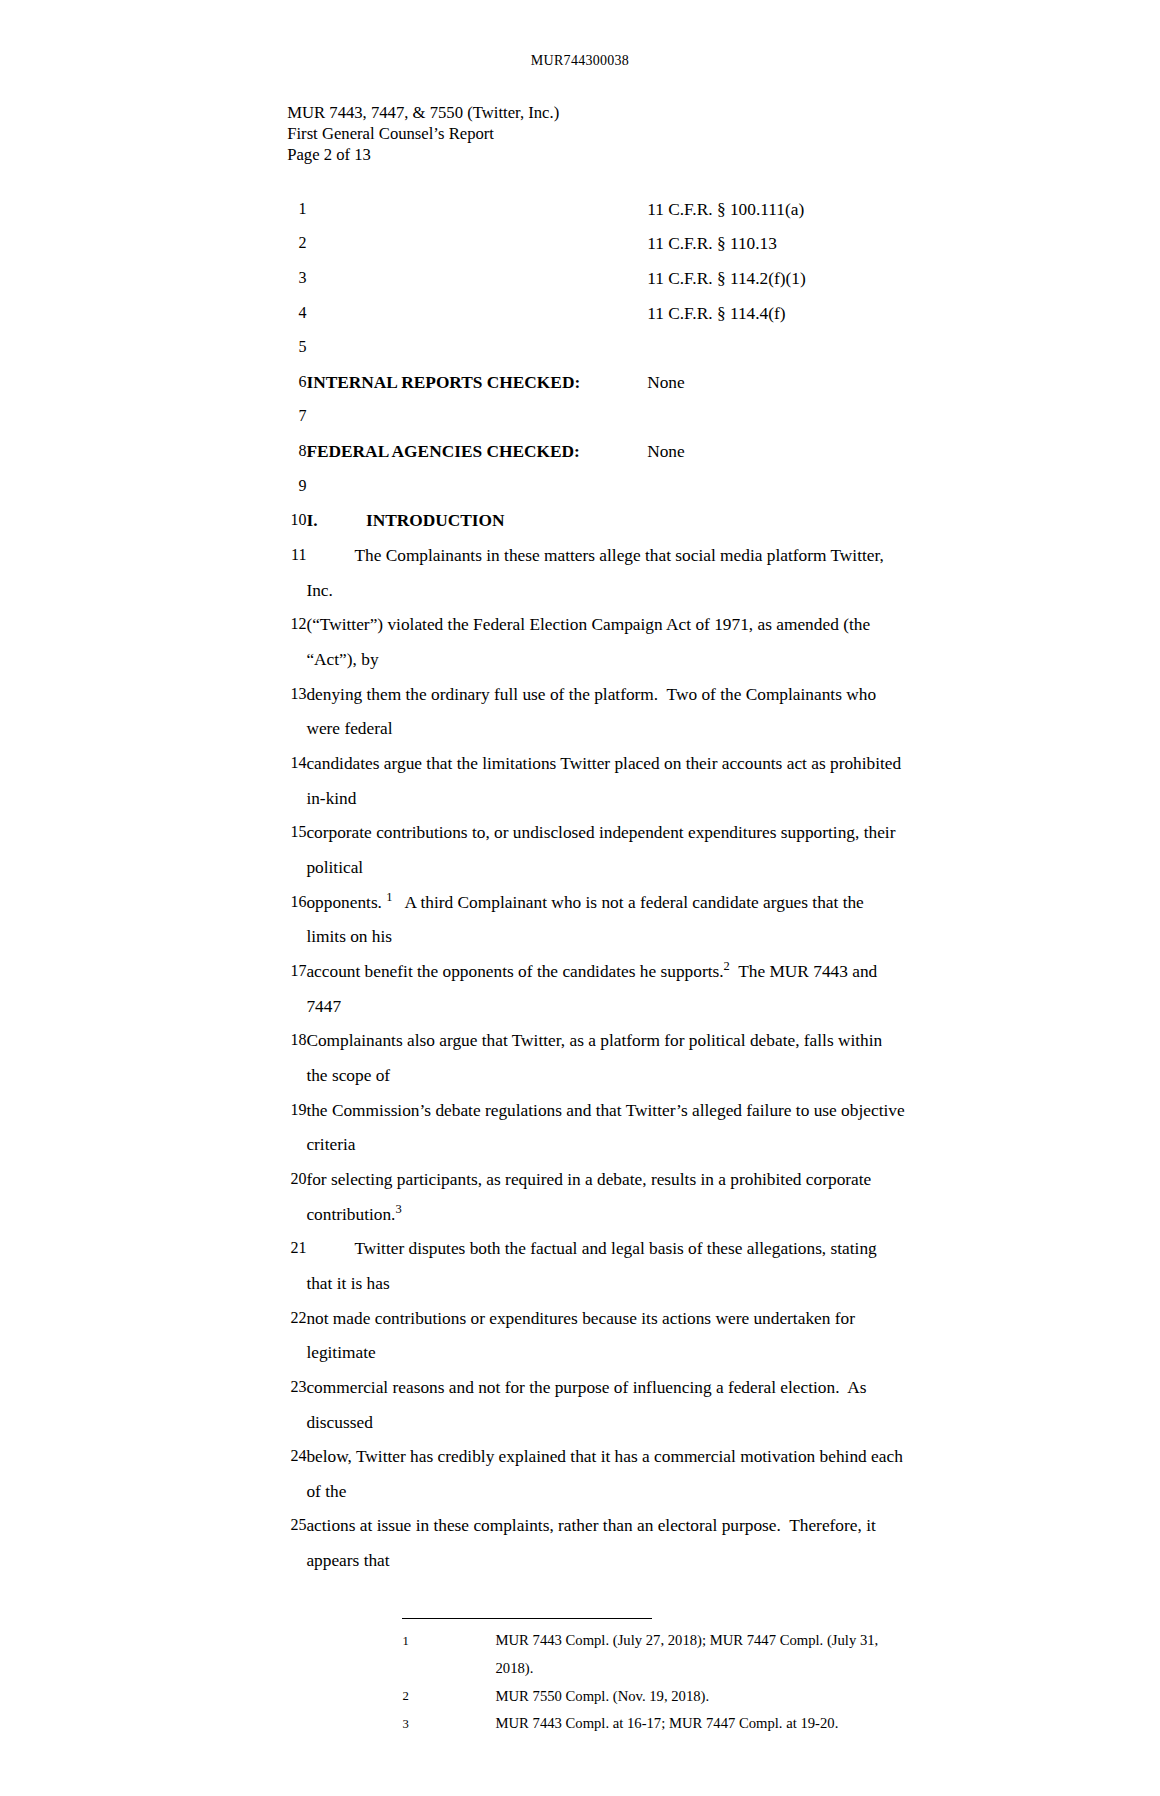MUR744300038
MUR 7443, 7447, & 7550 (Twitter, Inc.)
First General Counsel’s Report
Page 2 of 13
| 1 | 11 C.F.R. § 100.111(a) |
| 2 | 11 C.F.R. § 110.13 |
| 3 | 11 C.F.R. § 114.2(f)(1) |
| 4 | 11 C.F.R. § 114.4(f) |
| 5 | |
| 6 | INTERNAL REPORTS CHECKED: None |
| 7 | |
| 8 | FEDERAL AGENCIES CHECKED: None |
| 9 | |
| 10 | I. INTRODUCTION |
| 11 | The Complainants in these matters allege that social media platform Twitter, Inc. |
| 12 | (“Twitter”) violated the Federal Election Campaign Act of 1971, as amended (the “Act”), by |
| 13 | denying them the ordinary full use of the platform. Two of the Complainants who were federal |
| 14 | candidates argue that the limitations Twitter placed on their accounts act as prohibited in-kind |
| 15 | corporate contributions to, or undisclosed independent expenditures supporting, their political |
| 16 | opponents. 1 A third Complainant who is not a federal candidate argues that the limits on his |
| 17 | account benefit the opponents of the candidates he supports. 2 The MUR 7443 and 7447 |
| 18 | Complainants also argue that Twitter, as a platform for political debate, falls within the scope of |
| 19 | the Commission’s debate regulations and that Twitter’s alleged failure to use objective criteria |
| 20 | for selecting participants, as required in a debate, results in a prohibited corporate contribution. 3 |
| 21 | Twitter disputes both the factual and legal basis of these allegations, stating that it is has |
| 22 | not made contributions or expenditures because its actions were undertaken for legitimate |
| 23 | commercial reasons and not for the purpose of influencing a federal election. As discussed |
| 24 | below, Twitter has credibly explained that it has a commercial motivation behind each of the |
| 25 | actions at issue in these complaints, rather than an electoral purpose. Therefore, it appears that |
1
MUR 7443 Compl. (July 27, 2018); MUR 7447 Compl. (July 31, 2018).
2
MUR 7550 Compl. (Nov. 19, 2018).
3
MUR 7443 Compl. at 16-17; MUR 7447 Compl. at 19-20.